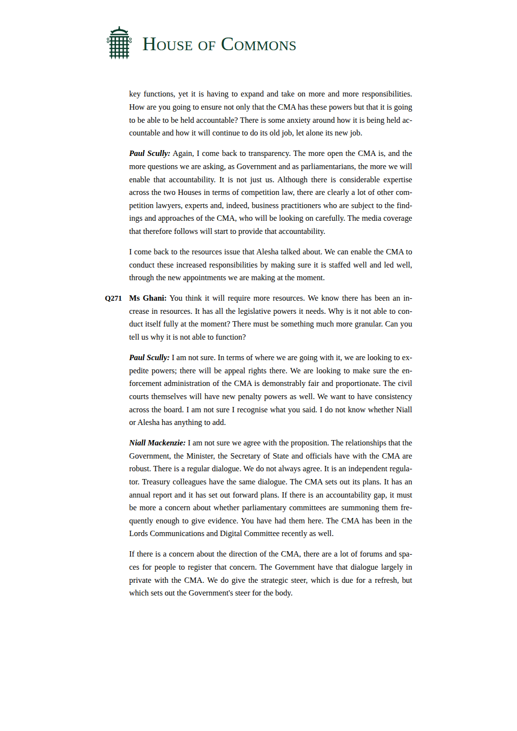House of Commons
key functions, yet it is having to expand and take on more and more responsibilities. How are you going to ensure not only that the CMA has these powers but that it is going to be able to be held accountable? There is some anxiety around how it is being held accountable and how it will continue to do its old job, let alone its new job.
Paul Scully: Again, I come back to transparency. The more open the CMA is, and the more questions we are asking, as Government and as parliamentarians, the more we will enable that accountability. It is not just us. Although there is considerable expertise across the two Houses in terms of competition law, there are clearly a lot of other competition lawyers, experts and, indeed, business practitioners who are subject to the findings and approaches of the CMA, who will be looking on carefully. The media coverage that therefore follows will start to provide that accountability.
I come back to the resources issue that Alesha talked about. We can enable the CMA to conduct these increased responsibilities by making sure it is staffed well and led well, through the new appointments we are making at the moment.
Q271
Ms Ghani: You think it will require more resources. We know there has been an increase in resources. It has all the legislative powers it needs. Why is it not able to conduct itself fully at the moment? There must be something much more granular. Can you tell us why it is not able to function?
Paul Scully: I am not sure. In terms of where we are going with it, we are looking to expedite powers; there will be appeal rights there. We are looking to make sure the enforcement administration of the CMA is demonstrably fair and proportionate. The civil courts themselves will have new penalty powers as well. We want to have consistency across the board. I am not sure I recognise what you said. I do not know whether Niall or Alesha has anything to add.
Niall Mackenzie: I am not sure we agree with the proposition. The relationships that the Government, the Minister, the Secretary of State and officials have with the CMA are robust. There is a regular dialogue. We do not always agree. It is an independent regulator. Treasury colleagues have the same dialogue. The CMA sets out its plans. It has an annual report and it has set out forward plans. If there is an accountability gap, it must be more a concern about whether parliamentary committees are summoning them frequently enough to give evidence. You have had them here. The CMA has been in the Lords Communications and Digital Committee recently as well.
If there is a concern about the direction of the CMA, there are a lot of forums and spaces for people to register that concern. The Government have that dialogue largely in private with the CMA. We do give the strategic steer, which is due for a refresh, but which sets out the Government's steer for the body.